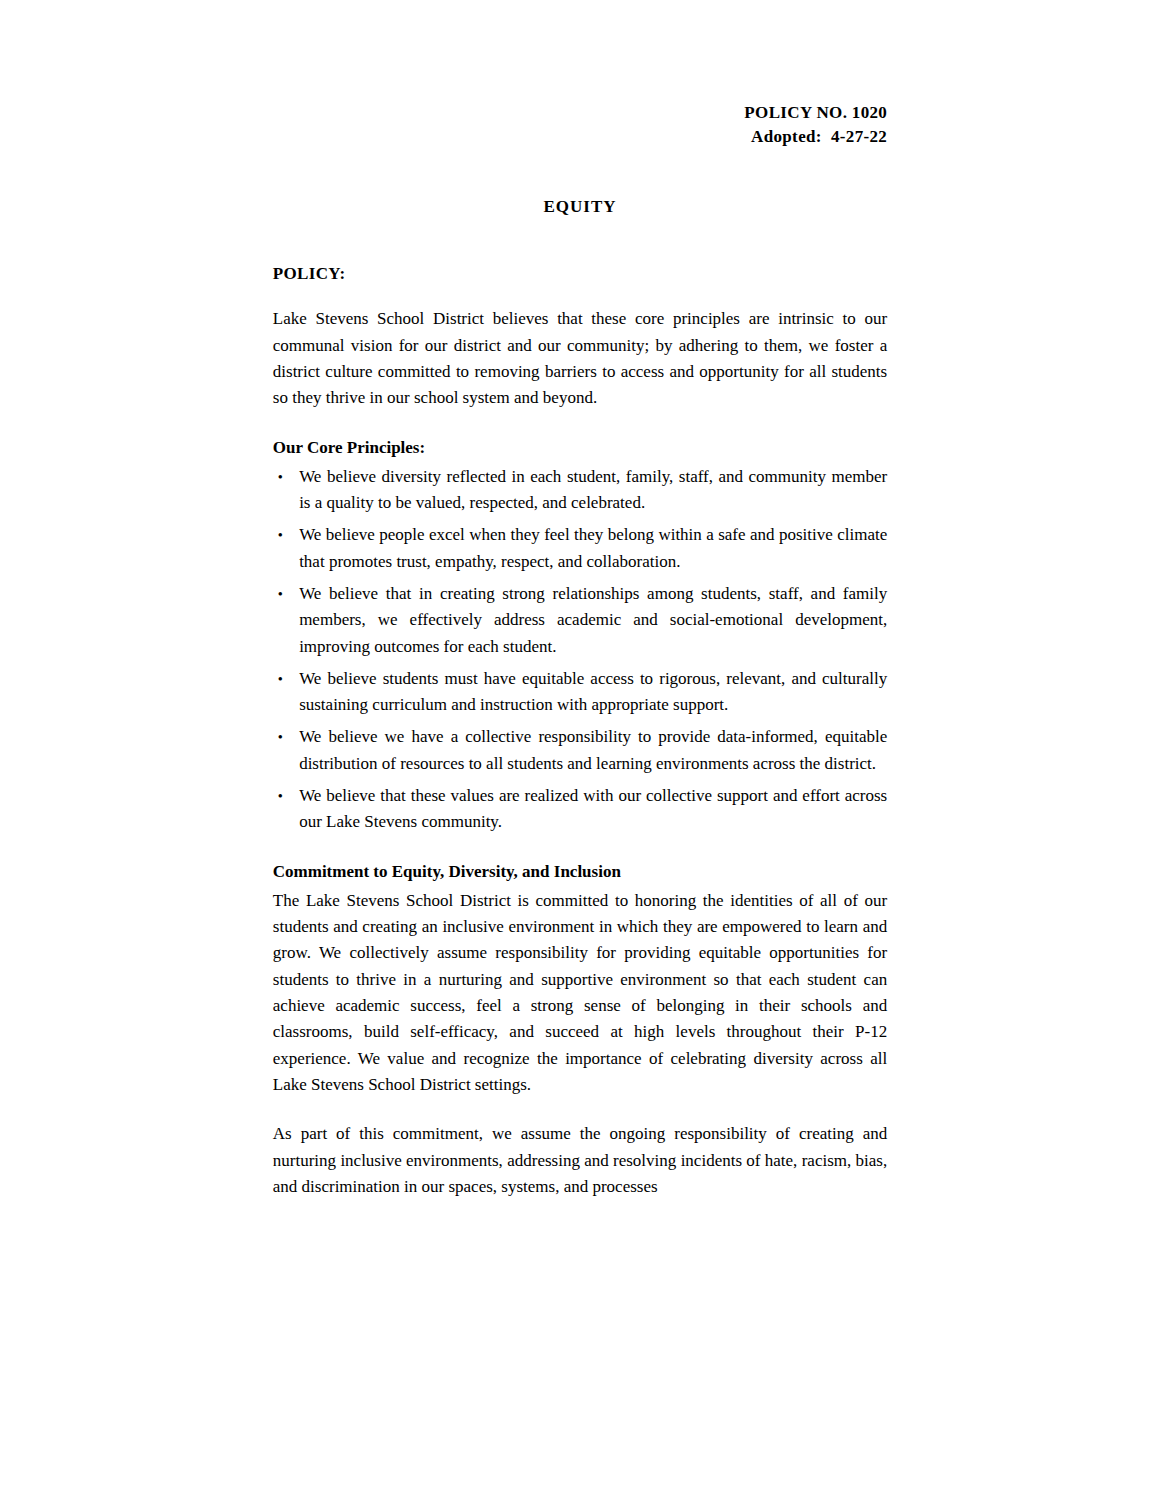POLICY NO. 1020 Adopted: 4-27-22
EQUITY
POLICY:
Lake Stevens School District believes that these core principles are intrinsic to our communal vision for our district and our community; by adhering to them, we foster a district culture committed to removing barriers to access and opportunity for all students so they thrive in our school system and beyond.
Our Core Principles:
We believe diversity reflected in each student, family, staff, and community member is a quality to be valued, respected, and celebrated.
We believe people excel when they feel they belong within a safe and positive climate that promotes trust, empathy, respect, and collaboration.
We believe that in creating strong relationships among students, staff, and family members, we effectively address academic and social-emotional development, improving outcomes for each student.
We believe students must have equitable access to rigorous, relevant, and culturally sustaining curriculum and instruction with appropriate support.
We believe we have a collective responsibility to provide data-informed, equitable distribution of resources to all students and learning environments across the district.
We believe that these values are realized with our collective support and effort across our Lake Stevens community.
Commitment to Equity, Diversity, and Inclusion
The Lake Stevens School District is committed to honoring the identities of all of our students and creating an inclusive environment in which they are empowered to learn and grow. We collectively assume responsibility for providing equitable opportunities for students to thrive in a nurturing and supportive environment so that each student can achieve academic success, feel a strong sense of belonging in their schools and classrooms, build self-efficacy, and succeed at high levels throughout their P-12 experience. We value and recognize the importance of celebrating diversity across all Lake Stevens School District settings.
As part of this commitment, we assume the ongoing responsibility of creating and nurturing inclusive environments, addressing and resolving incidents of hate, racism, bias, and discrimination in our spaces, systems, and processes